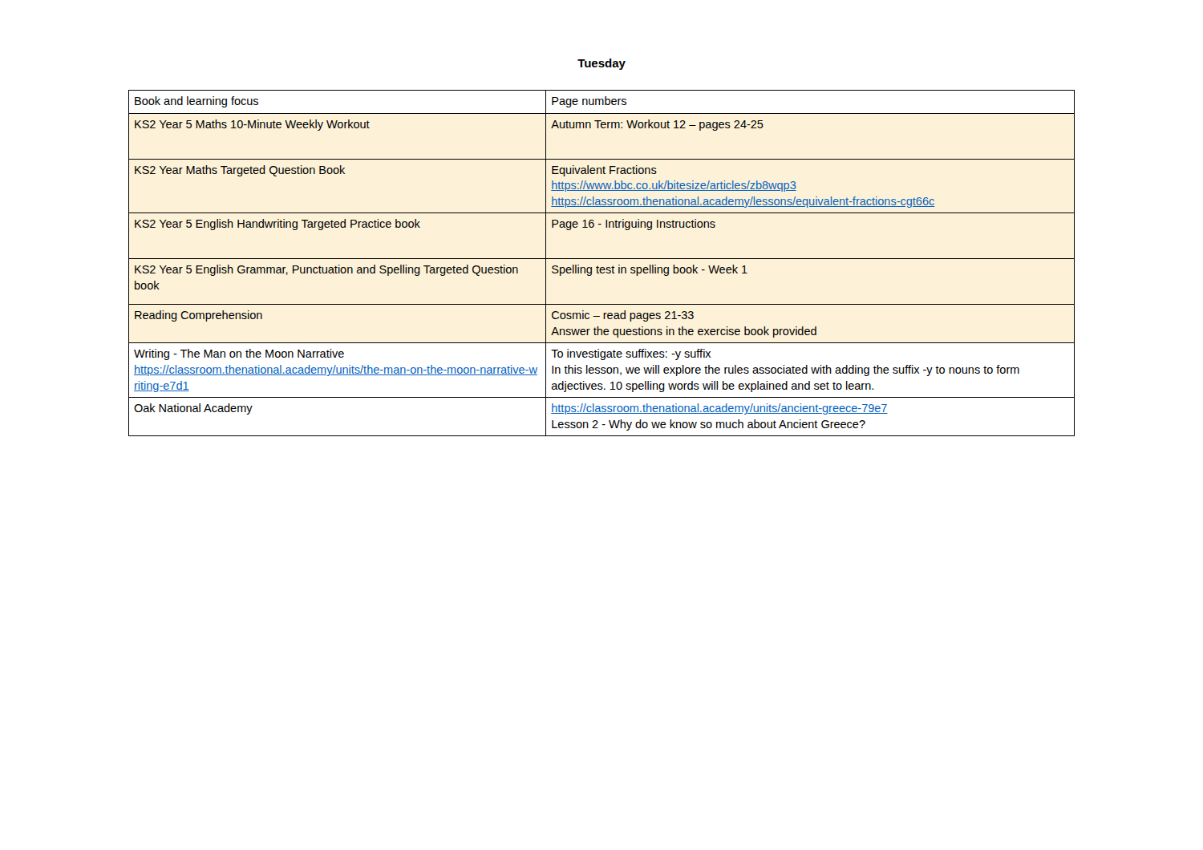Tuesday
| Book and learning focus | Page numbers |
| KS2 Year 5 Maths 10-Minute Weekly Workout | Autumn Term: Workout 12 – pages 24-25 |
| KS2 Year Maths Targeted Question Book | Equivalent Fractions https://www.bbc.co.uk/bitesize/articles/zb8wqp3 https://classroom.thenational.academy/lessons/equivalent-fractions-cgt66c |
| KS2 Year 5 English Handwriting Targeted Practice book | Page 16 - Intriguing Instructions |
| KS2 Year 5 English Grammar, Punctuation and Spelling Targeted Question book | Spelling test in spelling book - Week 1 |
| Reading Comprehension | Cosmic – read pages 21-33 Answer the questions in the exercise book provided |
| Writing - The Man on the Moon Narrative https://classroom.thenational.academy/units/the-man-on-the-moon-narrative-writing-e7d1 | To investigate suffixes: -y suffix In this lesson, we will explore the rules associated with adding the suffix -y to nouns to form adjectives. 10 spelling words will be explained and set to learn. |
| Oak National Academy | https://classroom.thenational.academy/units/ancient-greece-79e7 Lesson 2 - Why do we know so much about Ancient Greece? |